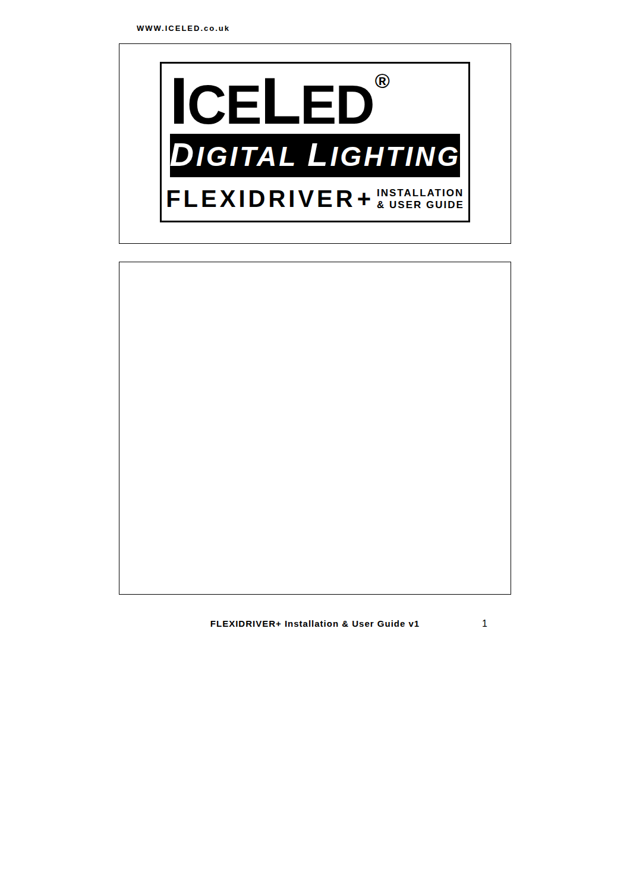WWW.ICELED.co.uk
ICELED®
DIGITAL LIGHTING
FLEXIDRIVER+ INSTALLATION
& USER GUIDE
FLEXIDRIVER+ Installation & User Guide v1 1